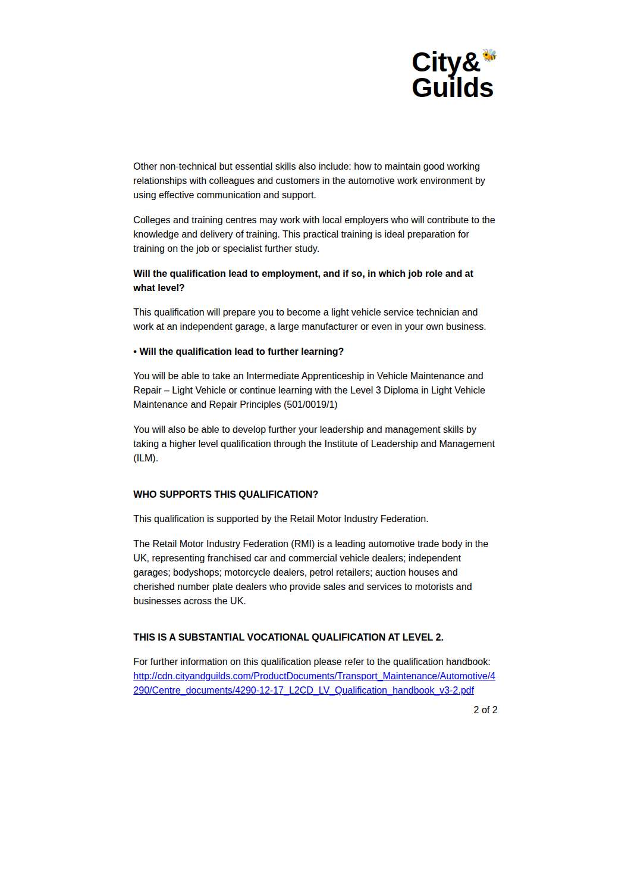City&🐝
Guilds
Other non-technical but essential skills also include: how to maintain good working relationships with colleagues and customers in the automotive work environment by using effective communication and support.
Colleges and training centres may work with local employers who will contribute to the knowledge and delivery of training. This practical training is ideal preparation for training on the job or specialist further study.
Will the qualification lead to employment, and if so, in which job role and at what level?
This qualification will prepare you to become a light vehicle service technician and work at an independent garage, a large manufacturer or even in your own business.
• Will the qualification lead to further learning?
You will be able to take an Intermediate Apprenticeship in Vehicle Maintenance and Repair – Light Vehicle or continue learning with the Level 3 Diploma in Light Vehicle Maintenance and Repair Principles (501/0019/1)
You will also be able to develop further your leadership and management skills by taking a higher level qualification through the Institute of Leadership and Management (ILM).
WHO SUPPORTS THIS QUALIFICATION?
This qualification is supported by the Retail Motor Industry Federation.
The Retail Motor Industry Federation (RMI) is a leading automotive trade body in the UK, representing franchised car and commercial vehicle dealers; independent garages; bodyshops; motorcycle dealers, petrol retailers; auction houses and cherished number plate dealers who provide sales and services to motorists and businesses across the UK.
THIS IS A SUBSTANTIAL VOCATIONAL QUALIFICATION AT LEVEL 2.
For further information on this qualification please refer to the qualification handbook:
http://cdn.cityandguilds.com/ProductDocuments/Transport_Maintenance/Automotive/4290/Centre_documents/4290-12-17_L2CD_LV_Qualification_handbook_v3-2.pdf
2 of 2